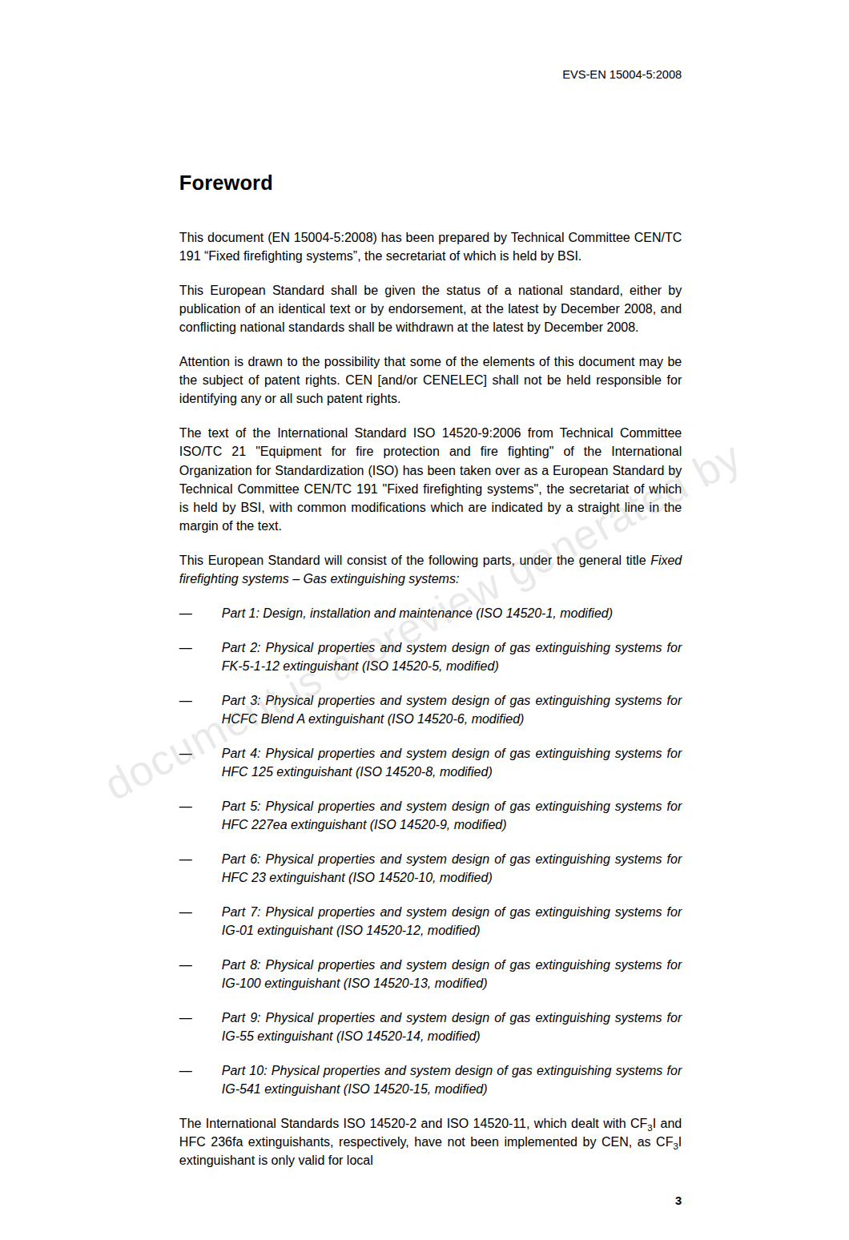EVS-EN 15004-5:2008
Foreword
This document (EN 15004-5:2008) has been prepared by Technical Committee CEN/TC 191 “Fixed firefighting systems”, the secretariat of which is held by BSI.
This European Standard shall be given the status of a national standard, either by publication of an identical text or by endorsement, at the latest by December 2008, and conflicting national standards shall be withdrawn at the latest by December 2008.
Attention is drawn to the possibility that some of the elements of this document may be the subject of patent rights. CEN [and/or CENELEC] shall not be held responsible for identifying any or all such patent rights.
The text of the International Standard ISO 14520-9:2006 from Technical Committee ISO/TC 21 "Equipment for fire protection and fire fighting" of the International Organization for Standardization (ISO) has been taken over as a European Standard by Technical Committee CEN/TC 191 "Fixed firefighting systems", the secretariat of which is held by BSI, with common modifications which are indicated by a straight line in the margin of the text.
This European Standard will consist of the following parts, under the general title Fixed firefighting systems – Gas extinguishing systems:
Part 1: Design, installation and maintenance (ISO 14520-1, modified)
Part 2: Physical properties and system design of gas extinguishing systems for FK-5-1-12 extinguishant (ISO 14520-5, modified)
Part 3: Physical properties and system design of gas extinguishing systems for HCFC Blend A extinguishant (ISO 14520-6, modified)
Part 4: Physical properties and system design of gas extinguishing systems for HFC 125 extinguishant (ISO 14520-8, modified)
Part 5: Physical properties and system design of gas extinguishing systems for HFC 227ea extinguishant (ISO 14520-9, modified)
Part 6: Physical properties and system design of gas extinguishing systems for HFC 23 extinguishant (ISO 14520-10, modified)
Part 7: Physical properties and system design of gas extinguishing systems for IG-01 extinguishant (ISO 14520-12, modified)
Part 8: Physical properties and system design of gas extinguishing systems for IG-100 extinguishant (ISO 14520-13, modified)
Part 9: Physical properties and system design of gas extinguishing systems for IG-55 extinguishant (ISO 14520-14, modified)
Part 10: Physical properties and system design of gas extinguishing systems for IG-541 extinguishant (ISO 14520-15, modified)
The International Standards ISO 14520-2 and ISO 14520-11, which dealt with CF3I and HFC 236fa extinguishants, respectively, have not been implemented by CEN, as CF3I extinguishant is only valid for local
3
This document is a preview generated by EVS